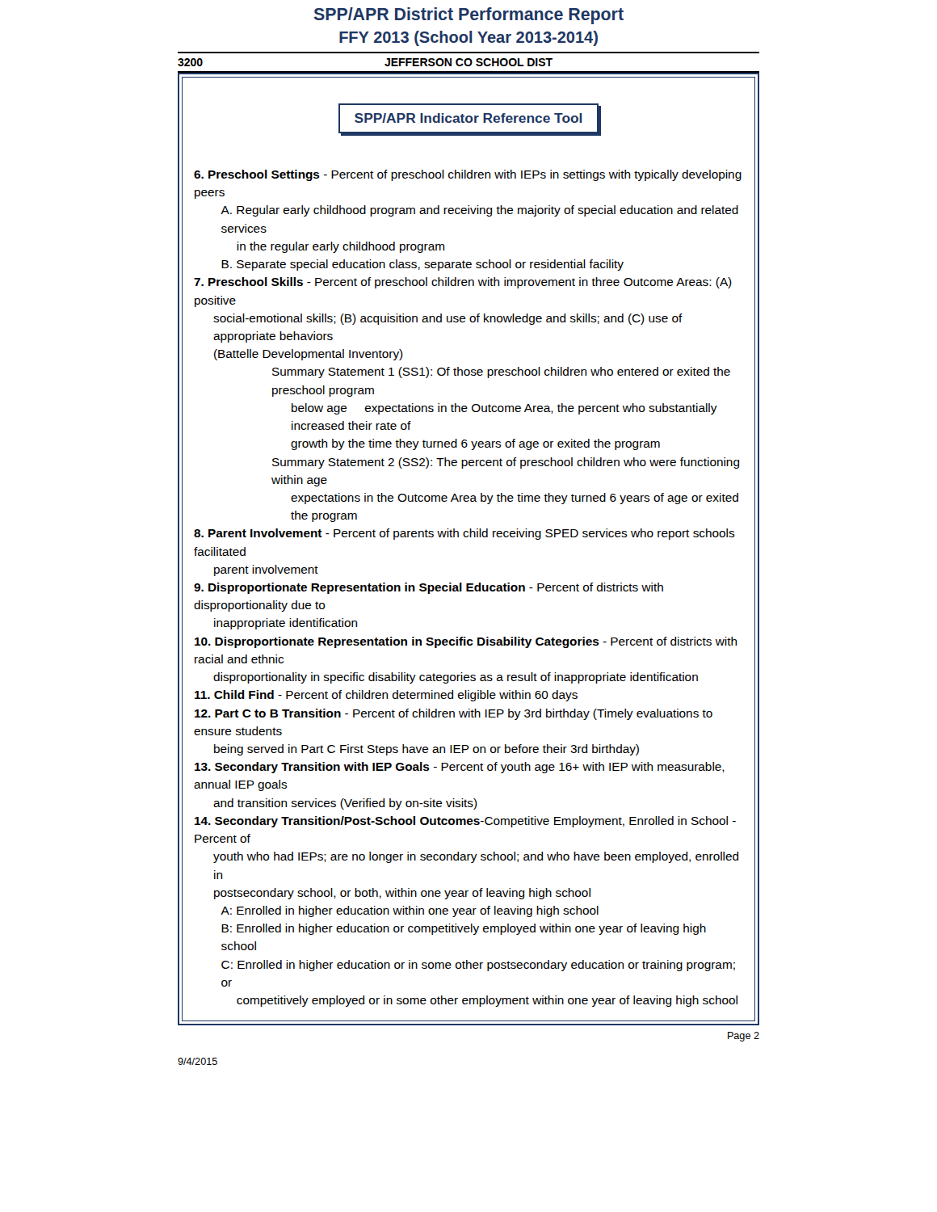SPP/APR District Performance Report
FFY 2013 (School Year 2013-2014)
3200
JEFFERSON CO SCHOOL DIST
SPP/APR Indicator Reference Tool
6. Preschool Settings - Percent of preschool children with IEPs in settings with typically developing peers
A. Regular early childhood program and receiving the majority of special education and related services
in the regular early childhood program
B. Separate special education class, separate school or residential facility
7. Preschool Skills - Percent of preschool children with improvement in three Outcome Areas: (A) positive
social-emotional skills; (B) acquisition and use of knowledge and skills; and (C) use of appropriate behaviors
(Battelle Developmental Inventory)
Summary Statement 1 (SS1): Of those preschool children who entered or exited the preschool program
below age expectations in the Outcome Area, the percent who substantially increased their rate of
growth by the time they turned 6 years of age or exited the program
Summary Statement 2 (SS2): The percent of preschool children who were functioning within age
expectations in the Outcome Area by the time they turned 6 years of age or exited the program
8. Parent Involvement - Percent of parents with child receiving SPED services who report schools facilitated
parent involvement
9. Disproportionate Representation in Special Education - Percent of districts with disproportionality due to
inappropriate identification
10. Disproportionate Representation in Specific Disability Categories - Percent of districts with racial and ethnic
disproportionality in specific disability categories as a result of inappropriate identification
11. Child Find - Percent of children determined eligible within 60 days
12. Part C to B Transition - Percent of children with IEP by 3rd birthday (Timely evaluations to ensure students
being served in Part C First Steps have an IEP on or before their 3rd birthday)
13. Secondary Transition with IEP Goals - Percent of youth age 16+ with IEP with measurable, annual IEP goals
and transition services (Verified by on-site visits)
14. Secondary Transition/Post-School Outcomes-Competitive Employment, Enrolled in School - Percent of
youth who had IEPs; are no longer in secondary school; and who have been employed, enrolled in
postsecondary school, or both, within one year of leaving high school
A: Enrolled in higher education within one year of leaving high school
B: Enrolled in higher education or competitively employed within one year of leaving high school
C: Enrolled in higher education or in some other postsecondary education or training program; or
competitively employed or in some other employment within one year of leaving high school
Page 2
9/4/2015